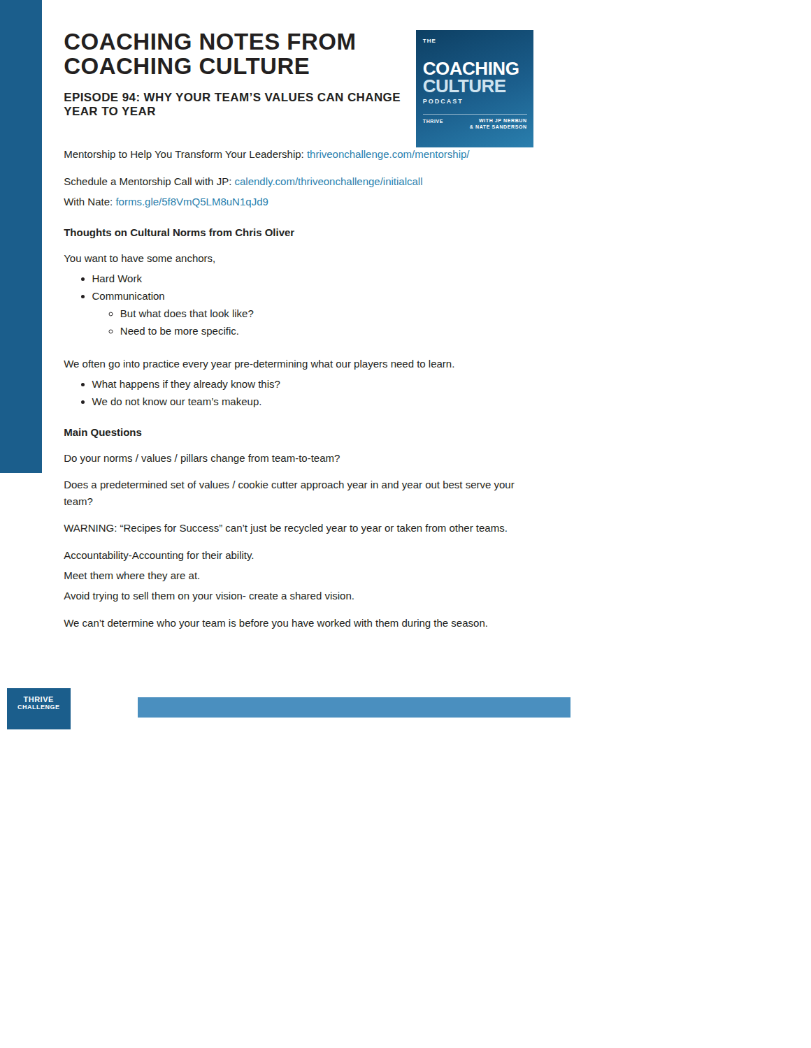Coaching Notes from
Coaching Culture
Episode 94: Why Your Team’s Values Can Change
Year to Year
THE
COACHING
CULTURE
PODCAST
THRIVE
WITH JP NERBUN
& NATE SANDERSON
Mentorship to Help You Transform Your Leadership: thriveonchallenge.com/mentorship/
Schedule a Mentorship Call with JP: calendly.com/thriveonchallenge/initialcall
With Nate: forms.gle/5f8VmQ5LM8uN1qJd9
Thoughts on Cultural Norms from Chris Oliver
You want to have some anchors,
Hard Work
Communication
But what does that look like?
Need to be more specific.
We often go into practice every year pre-determining what our players need to learn.
What happens if they already know this?
We do not know our team’s makeup.
Main Questions
Do your norms / values / pillars change from team-to-team?
Does a predetermined set of values / cookie cutter approach year in and year out best serve your team?
WARNING: “Recipes for Success” can’t just be recycled year to year or taken from other teams.
Accountability-Accounting for their ability.
Meet them where they are at.
Avoid trying to sell them on your vision- create a shared vision.
We can’t determine who your team is before you have worked with them during the season.
THRIVE CHALLENGE